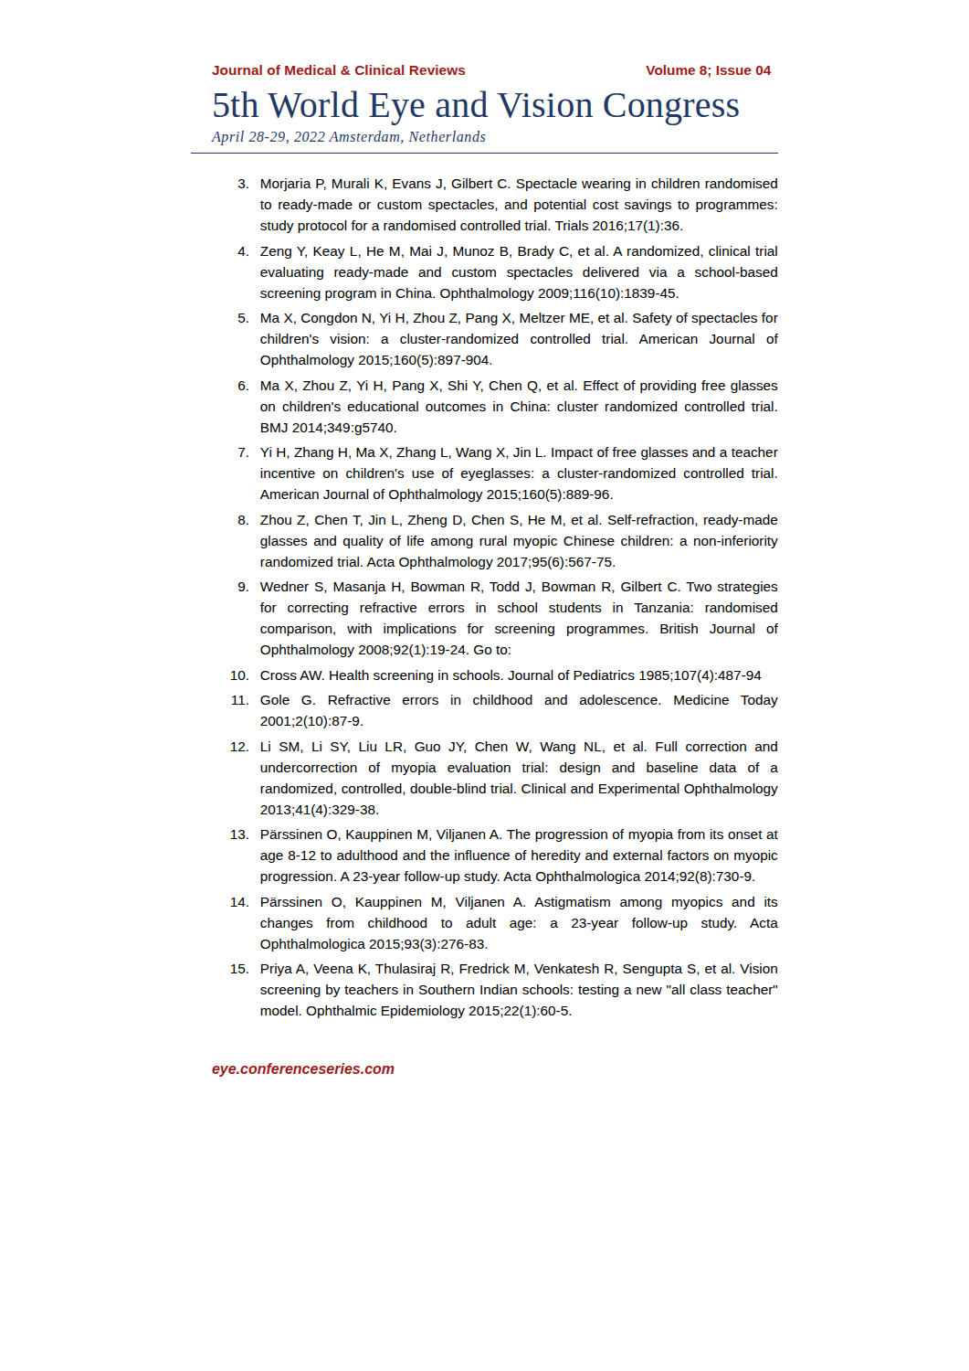Journal of Medical & Clinical Reviews Volume 8; Issue 04
5th World Eye and Vision Congress
April 28-29, 2022 Amsterdam, Netherlands
Morjaria P, Murali K, Evans J, Gilbert C. Spectacle wearing in children randomised to ready-made or custom spectacles, and potential cost savings to programmes: study protocol for a randomised controlled trial. Trials 2016;17(1):36.
Zeng Y, Keay L, He M, Mai J, Munoz B, Brady C, et al. A randomized, clinical trial evaluating ready-made and custom spectacles delivered via a school-based screening program in China. Ophthalmology 2009;116(10):1839-45.
Ma X, Congdon N, Yi H, Zhou Z, Pang X, Meltzer ME, et al. Safety of spectacles for children's vision: a cluster-randomized controlled trial. American Journal of Ophthalmology 2015;160(5):897-904.
Ma X, Zhou Z, Yi H, Pang X, Shi Y, Chen Q, et al. Effect of providing free glasses on children's educational outcomes in China: cluster randomized controlled trial. BMJ 2014;349:g5740.
Yi H, Zhang H, Ma X, Zhang L, Wang X, Jin L. Impact of free glasses and a teacher incentive on children's use of eyeglasses: a cluster-randomized controlled trial. American Journal of Ophthalmology 2015;160(5):889-96.
Zhou Z, Chen T, Jin L, Zheng D, Chen S, He M, et al. Self-refraction, ready-made glasses and quality of life among rural myopic Chinese children: a non-inferiority randomized trial. Acta Ophthalmology 2017;95(6):567-75.
Wedner S, Masanja H, Bowman R, Todd J, Bowman R, Gilbert C. Two strategies for correcting refractive errors in school students in Tanzania: randomised comparison, with implications for screening programmes. British Journal of Ophthalmology 2008;92(1):19-24. Go to:
Cross AW. Health screening in schools. Journal of Pediatrics 1985;107(4):487-94
Gole G. Refractive errors in childhood and adolescence. Medicine Today 2001;2(10):87-9.
Li SM, Li SY, Liu LR, Guo JY, Chen W, Wang NL, et al. Full correction and undercorrection of myopia evaluation trial: design and baseline data of a randomized, controlled, double-blind trial. Clinical and Experimental Ophthalmology 2013;41(4):329-38.
Pärssinen O, Kauppinen M, Viljanen A. The progression of myopia from its onset at age 8-12 to adulthood and the influence of heredity and external factors on myopic progression. A 23-year follow-up study. Acta Ophthalmologica 2014;92(8):730-9.
Pärssinen O, Kauppinen M, Viljanen A. Astigmatism among myopics and its changes from childhood to adult age: a 23-year follow-up study. Acta Ophthalmologica 2015;93(3):276-83.
Priya A, Veena K, Thulasiraj R, Fredrick M, Venkatesh R, Sengupta S, et al. Vision screening by teachers in Southern Indian schools: testing a new "all class teacher" model. Ophthalmic Epidemiology 2015;22(1):60-5.
eye.conferenceseries.com